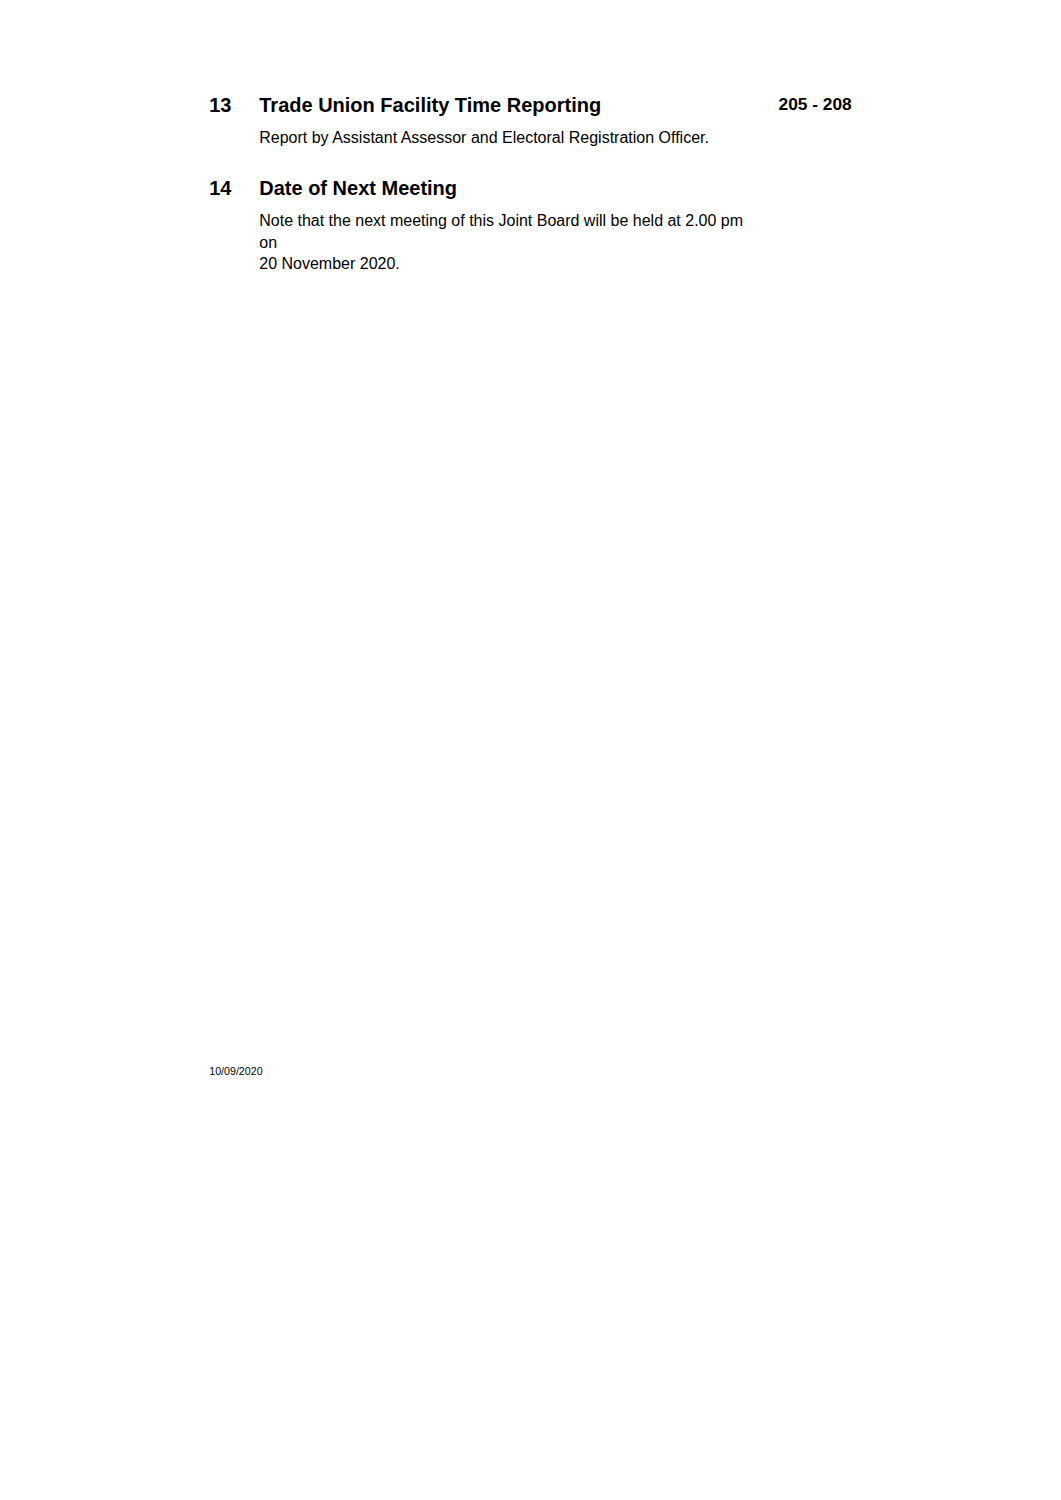13
Trade Union Facility Time Reporting
205 - 208
Report by Assistant Assessor and Electoral Registration Officer.
14
Date of Next Meeting
Note that the next meeting of this Joint Board will be held at 2.00 pm on
20 November 2020.
10/09/2020